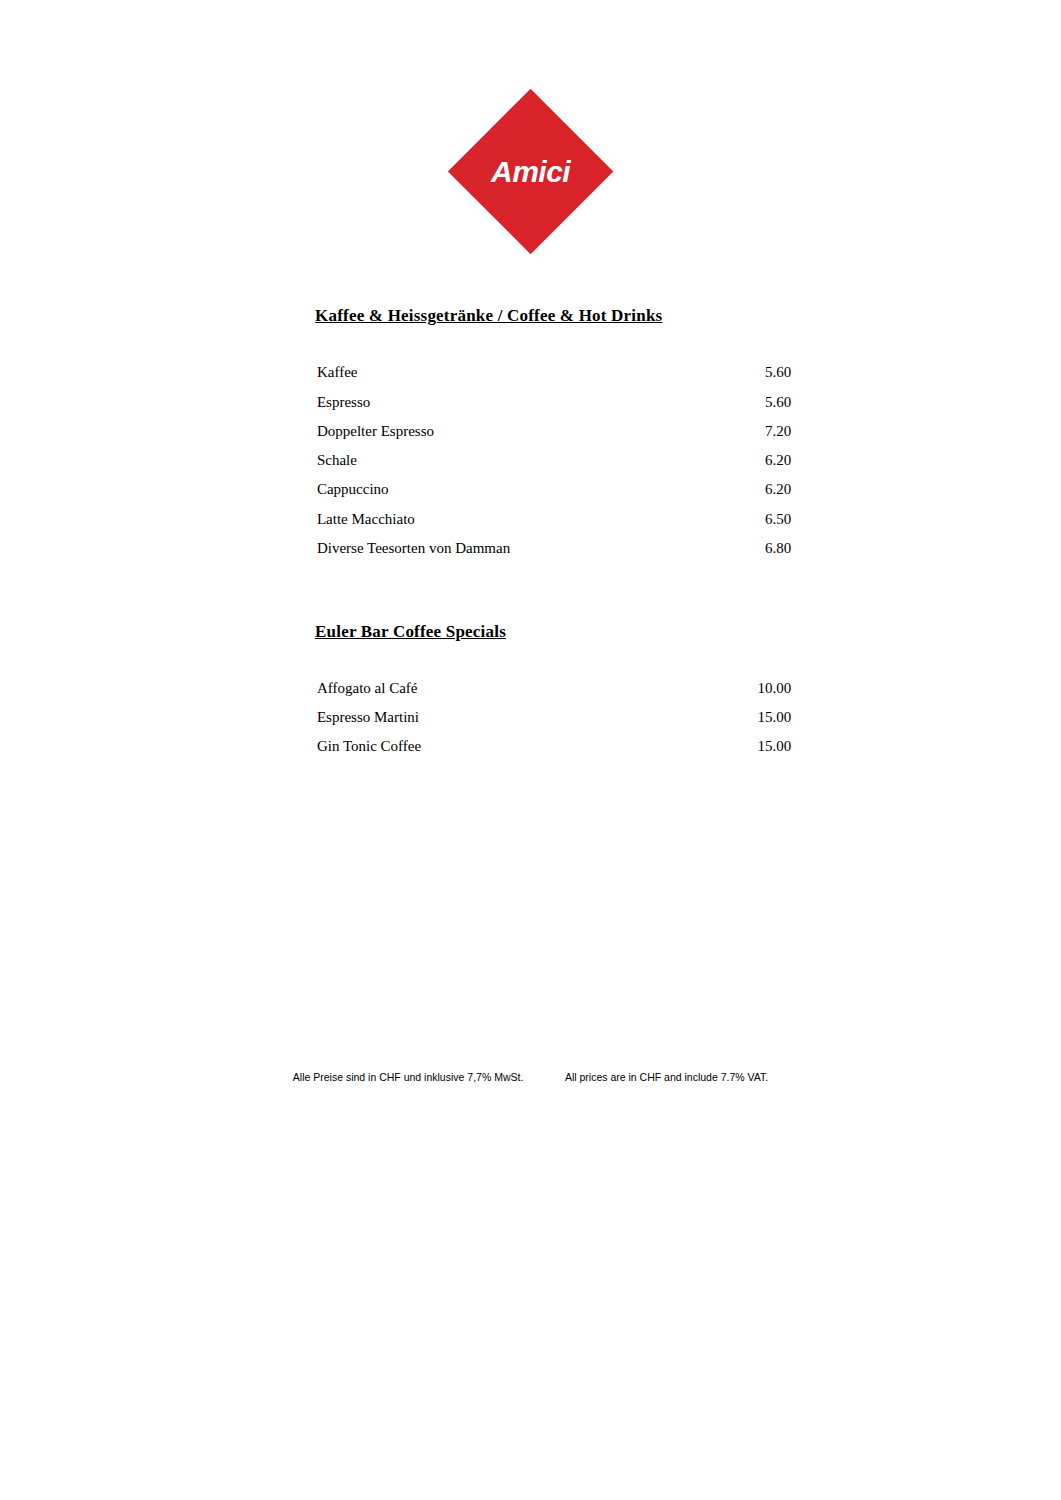Amici
Kaffee & Heissgetränke / Coffee & Hot Drinks
Kaffee 5.60
Espresso 5.60
Doppelter Espresso 7.20
Schale 6.20
Cappuccino 6.20
Latte Macchiato 6.50
Diverse Teesorten von Damman 6.80
Euler Bar Coffee Specials
Affogato al Café 10.00
Espresso Martini 15.00
Gin Tonic Coffee 15.00
Alle Preise sind in CHF und inklusive 7,7% MwSt. All prices are in CHF and include 7.7% VAT.